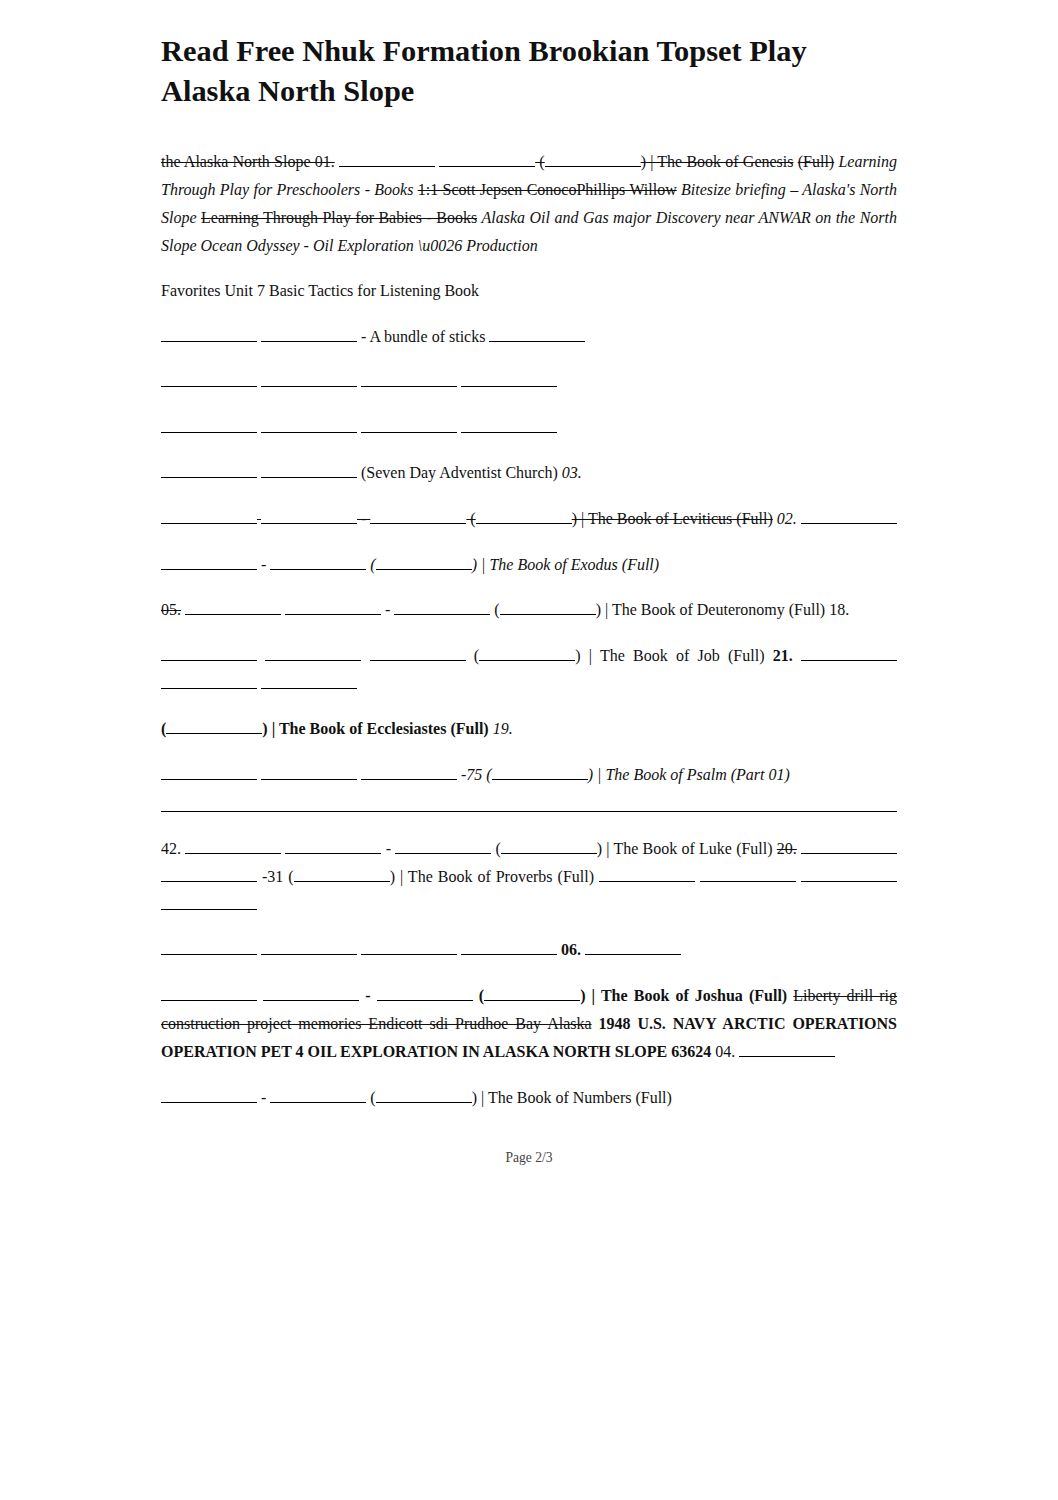Read Free Nhuk Formation Brookian Topset Play Alaska North Slope
the Alaska North Slope 01. ( ) | The Book of Genesis (Full) Learning Through Play for Preschoolers - Books 1:1 Scott Jepsen ConocoPhillips Willow Bitesize briefing – Alaska's North Slope Learning Through Play for Babies - Books Alaska Oil and Gas major Discovery near ANWAR on the North Slope Ocean Odyssey - Oil Exploration \u0026 Production
Favorites Unit 7 Basic Tactics for Listening Book
- A bundle of sticks
(Seven Day Adventist Church) 03.
- ( ) | The Book of Leviticus (Full) 02.
- ( ) | The Book of Exodus (Full)
05. - ( ) | The Book of Deuteronomy (Full) 18.
( ) | The Book of Job (Full) 21.
( ) | The Book of Ecclesiastes (Full) 19.
-75 ( ) | The Book of Psalm (Part 01)
42. - ( ) | The Book of Luke (Full) 20. -31 ( ) | The Book of Proverbs (Full)
06.
- ( ) | The Book of Joshua (Full) Liberty drill rig construction project memories Endicott sdi Prudhoe Bay Alaska 1948 U.S. NAVY ARCTIC OPERATIONS OPERATION PET 4 OIL EXPLORATION IN ALASKA NORTH SLOPE 63624 04.
- ( ) | The Book of Numbers (Full)
Page 2/3